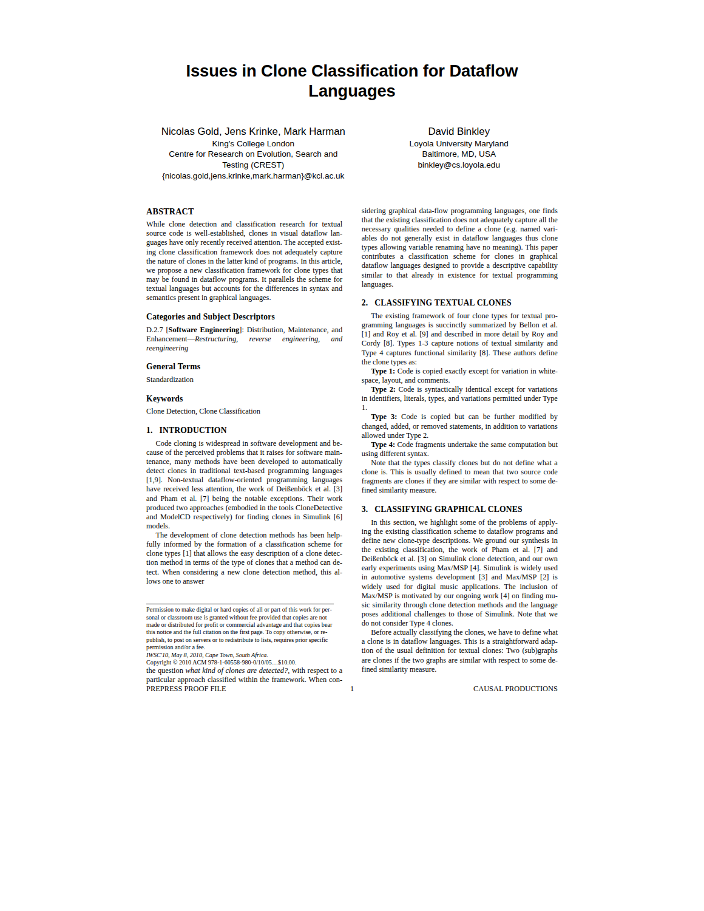Issues in Clone Classification for Dataflow Languages
| Nicolas Gold, Jens Krinke, Mark Harman King's College London Centre for Research on Evolution, Search and Testing (CREST) {nicolas.gold,jens.krinke,mark.harman}@kcl.ac.uk | David Binkley Loyola University Maryland Baltimore, MD, USA binkley@cs.loyola.edu |
ABSTRACT
While clone detection and classification research for textual source code is well-established, clones in visual dataflow languages have only recently received attention. The accepted existing clone classification framework does not adequately capture the nature of clones in the latter kind of programs. In this article, we propose a new classification framework for clone types that may be found in dataflow programs. It parallels the scheme for textual languages but accounts for the differences in syntax and semantics present in graphical languages.
Categories and Subject Descriptors
D.2.7 [Software Engineering]: Distribution, Maintenance, and Enhancement—Restructuring, reverse engineering, and reengineering
General Terms
Standardization
Keywords
Clone Detection, Clone Classification
1. INTRODUCTION
Code cloning is widespread in software development and because of the perceived problems that it raises for software maintenance, many methods have been developed to automatically detect clones in traditional text-based programming languages [1,9]. Non-textual dataflow-oriented programming languages have received less attention, the work of Deißenböck et al. [3] and Pham et al. [7] being the notable exceptions. Their work produced two approaches (embodied in the tools CloneDetective and ModelCD respectively) for finding clones in Simulink [6] models.
The development of clone detection methods has been helpfully informed by the formation of a classification scheme for clone types [1] that allows the easy description of a clone detection method in terms of the type of clones that a method can detect. When considering a new clone detection method, this allows one to answer
Permission to make digital or hard copies of all or part of this work for personal or classroom use is granted without fee provided that copies are not made or distributed for profit or commercial advantage and that copies bear this notice and the full citation on the first page. To copy otherwise, or republish, to post on servers or to redistribute to lists, requires prior specific permission and/or a fee.
IWSC'10, May 8, 2010, Cape Town, South Africa.
Copyright © 2010 ACM 978-1-60558-980-0/10/05…$10.00.
the question what kind of clones are detected?, with respect to a particular approach classified within the framework. When considering graphical data-flow programming languages, one finds that the existing classification does not adequately capture all the necessary qualities needed to define a clone (e.g. named variables do not generally exist in dataflow languages thus clone types allowing variable renaming have no meaning). This paper contributes a classification scheme for clones in graphical dataflow languages designed to provide a descriptive capability similar to that already in existence for textual programming languages.
2. CLASSIFYING TEXTUAL CLONES
The existing framework of four clone types for textual programming languages is succinctly summarized by Bellon et al. [1] and Roy et al. [9] and described in more detail by Roy and Cordy [8]. Types 1-3 capture notions of textual similarity and Type 4 captures functional similarity [8]. These authors define the clone types as:
Type 1: Code is copied exactly except for variation in whitespace, layout, and comments.
Type 2: Code is syntactically identical except for variations in identifiers, literals, types, and variations permitted under Type 1.
Type 3: Code is copied but can be further modified by changed, added, or removed statements, in addition to variations allowed under Type 2.
Type 4: Code fragments undertake the same computation but using different syntax.
Note that the types classify clones but do not define what a clone is. This is usually defined to mean that two source code fragments are clones if they are similar with respect to some defined similarity measure.
3. CLASSIFYING GRAPHICAL CLONES
In this section, we highlight some of the problems of applying the existing classification scheme to dataflow programs and define new clone-type descriptions. We ground our synthesis in the existing classification, the work of Pham et al. [7] and Deißenböck et al. [3] on Simulink clone detection, and our own early experiments using Max/MSP [4]. Simulink is widely used in automotive systems development [3] and Max/MSP [2] is widely used for digital music applications. The inclusion of Max/MSP is motivated by our ongoing work [4] on finding music similarity through clone detection methods and the language poses additional challenges to those of Simulink. Note that we do not consider Type 4 clones.
Before actually classifying the clones, we have to define what a clone is in dataflow languages. This is a straightforward adaption of the usual definition for textual clones: Two (sub)graphs are clones if the two graphs are similar with respect to some defined similarity measure.
PREPRESS PROOF FILE
1
CAUSAL PRODUCTIONS